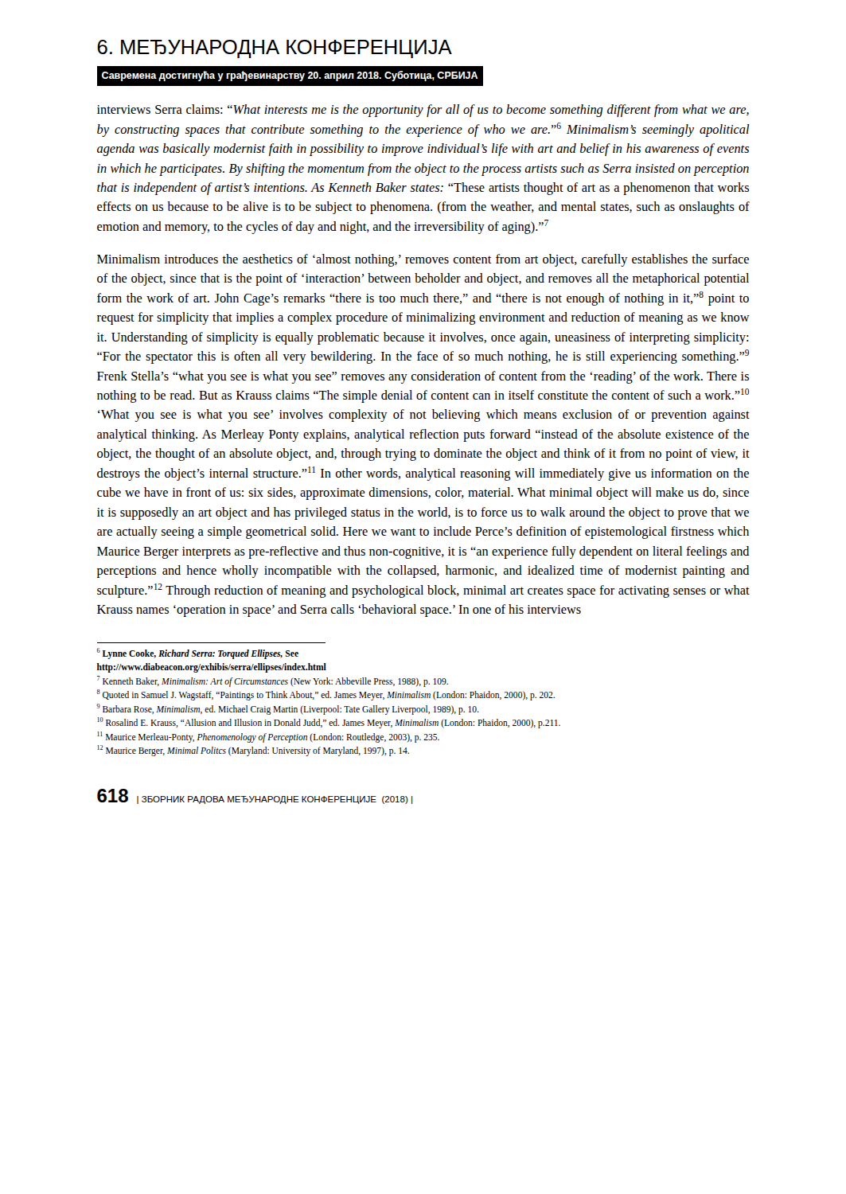6. МЕЂУНАРОДНА КОНФЕРЕНЦИЈА
Савремена достигнућа у грађевинарству 20. април 2018. Суботица, СРБИЈА
interviews Serra claims: “What interests me is the opportunity for all of us to become something different from what we are, by constructing spaces that contribute something to the experience of who we are.”6 Minimalism’s seemingly apolitical agenda was basically modernist faith in possibility to improve individual’s life with art and belief in his awareness of events in which he participates. By shifting the momentum from the object to the process artists such as Serra insisted on perception that is independent of artist’s intentions. As Kenneth Baker states: “These artists thought of art as a phenomenon that works effects on us because to be alive is to be subject to phenomena. (from the weather, and mental states, such as onslaughts of emotion and memory, to the cycles of day and night, and the irreversibility of aging).”7
Minimalism introduces the aesthetics of ‘almost nothing,’ removes content from art object, carefully establishes the surface of the object, since that is the point of ‘interaction’ between beholder and object, and removes all the metaphorical potential form the work of art. John Cage’s remarks “there is too much there,” and “there is not enough of nothing in it,”8 point to request for simplicity that implies a complex procedure of minimalizing environment and reduction of meaning as we know it. Understanding of simplicity is equally problematic because it involves, once again, uneasiness of interpreting simplicity: “For the spectator this is often all very bewildering. In the face of so much nothing, he is still experiencing something.”9 Frenk Stella’s “what you see is what you see” removes any consideration of content from the ‘reading’ of the work. There is nothing to be read. But as Krauss claims “The simple denial of content can in itself constitute the content of such a work.”10 ‘What you see is what you see’ involves complexity of not believing which means exclusion of or prevention against analytical thinking. As Merleay Ponty explains, analytical reflection puts forward “instead of the absolute existence of the object, the thought of an absolute object, and, through trying to dominate the object and think of it from no point of view, it destroys the object’s internal structure.”11 In other words, analytical reasoning will immediately give us information on the cube we have in front of us: six sides, approximate dimensions, color, material. What minimal object will make us do, since it is supposedly an art object and has privileged status in the world, is to force us to walk around the object to prove that we are actually seeing a simple geometrical solid. Here we want to include Perce’s definition of epistemological firstness which Maurice Berger interprets as pre-reflective and thus non-cognitive, it is “an experience fully dependent on literal feelings and perceptions and hence wholly incompatible with the collapsed, harmonic, and idealized time of modernist painting and sculpture.”12 Through reduction of meaning and psychological block, minimal art creates space for activating senses or what Krauss names ‘operation in space’ and Serra calls ‘behavioral space.’ In one of his interviews
6 Lynne Cooke, Richard Serra: Torqued Ellipses, See
http://www.diabeacon.org/exhibis/serra/ellipses/index.html
7 Kenneth Baker, Minimalism: Art of Circumstances (New York: Abbeville Press, 1988), p. 109.
8 Quoted in Samuel J. Wagstaff, “Paintings to Think About,” ed. James Meyer, Minimalism (London: Phaidon, 2000), p. 202.
9 Barbara Rose, Minimalism, ed. Michael Craig Martin (Liverpool: Tate Gallery Liverpool, 1989), p. 10.
10 Rosalind E. Krauss, “Allusion and Illusion in Donald Judd,” ed. James Meyer, Minimalism (London: Phaidon, 2000), p.211.
11 Maurice Merleau-Ponty, Phenomenology of Perception (London: Routledge, 2003), p. 235.
12 Maurice Berger, Minimal Politcs (Maryland: University of Maryland, 1997), p. 14.
618 | ЗБОРНИК РАДОВА МЕЂУНАРОДНЕ КОНФЕРЕНЦИЈЕ (2018) |